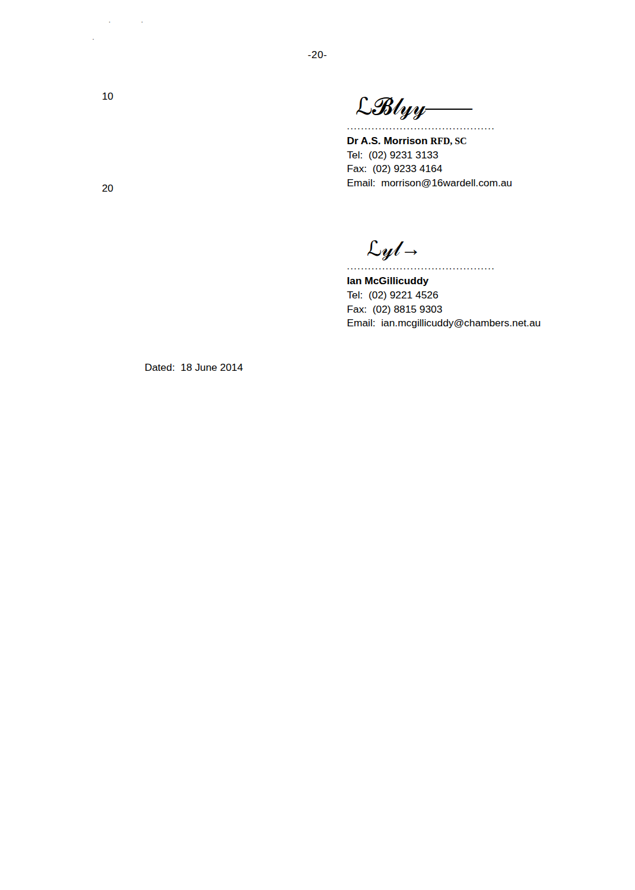. .
.
-20-
10
20
ℒ𝓑𝓁𝓎𝓎——
..........................................
Dr A.S. Morrison RFD, SC
Tel: (02) 9231 3133
Fax: (02) 9233 4164
Email: morrison@16wardell.com.au
ℒ𝓎𝓁→
..........................................
Ian McGillicuddy
Tel: (02) 9221 4526
Fax: (02) 8815 9303
Email: ian.mcgillicuddy@chambers.net.au
Dated: 18 June 2014